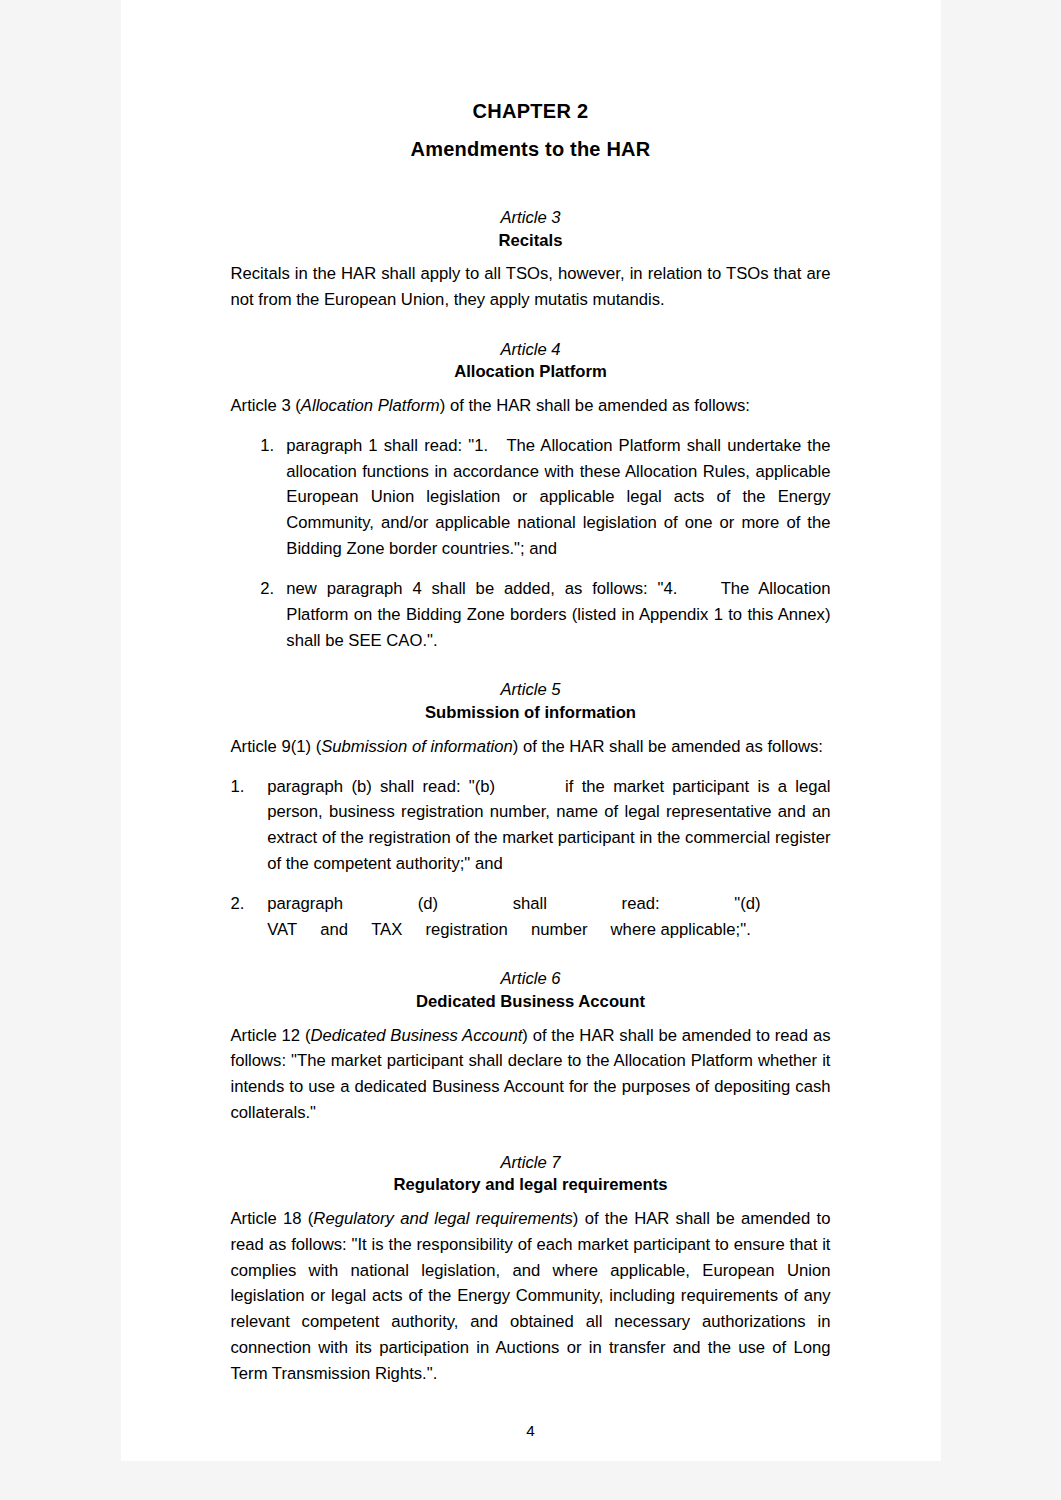CHAPTER 2
Amendments to the HAR
Article 3 Recitals
Recitals in the HAR shall apply to all TSOs, however, in relation to TSOs that are not from the European Union, they apply mutatis mutandis.
Article 4 Allocation Platform
Article 3 (Allocation Platform) of the HAR shall be amended as follows:
paragraph 1 shall read: "1. The Allocation Platform shall undertake the allocation functions in accordance with these Allocation Rules, applicable European Union legislation or applicable legal acts of the Energy Community, and/or applicable national legislation of one or more of the Bidding Zone border countries."; and
new paragraph 4 shall be added, as follows: "4. The Allocation Platform on the Bidding Zone borders (listed in Appendix 1 to this Annex) shall be SEE CAO.".
Article 5 Submission of information
Article 9(1) (Submission of information) of the HAR shall be amended as follows:
1. paragraph (b) shall read: "(b) if the market participant is a legal person, business registration number, name of legal representative and an extract of the registration of the market participant in the commercial register of the competent authority;" and
2. paragraph (d) shall read: "(d) VAT and TAX registration number where applicable;".
Article 6 Dedicated Business Account
Article 12 (Dedicated Business Account) of the HAR shall be amended to read as follows: "The market participant shall declare to the Allocation Platform whether it intends to use a dedicated Business Account for the purposes of depositing cash collaterals."
Article 7 Regulatory and legal requirements
Article 18 (Regulatory and legal requirements) of the HAR shall be amended to read as follows: "It is the responsibility of each market participant to ensure that it complies with national legislation, and where applicable, European Union legislation or legal acts of the Energy Community, including requirements of any relevant competent authority, and obtained all necessary authorizations in connection with its participation in Auctions or in transfer and the use of Long Term Transmission Rights.".
4